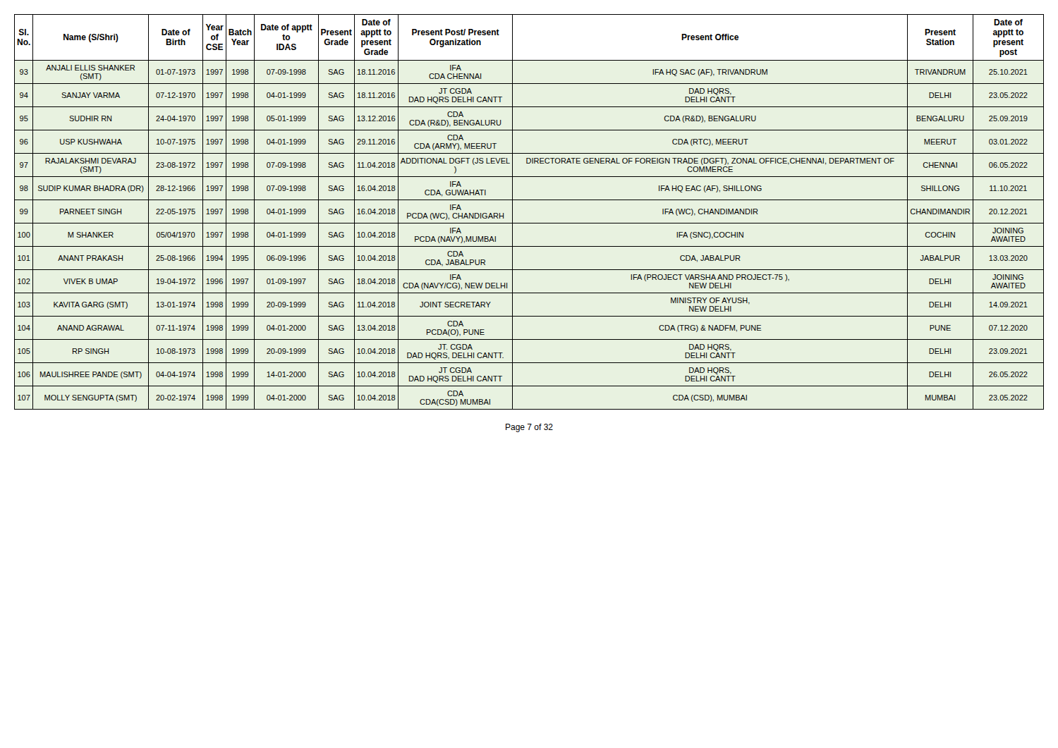| Sl. No. | Name (S/Shri) | Date of Birth | Year of CSE | Batch Year | Date of apptt to IDAS | Present Grade | Date of apptt to present Grade | Present Post/ Present Organization | Present Office | Present Station | Date of apptt to present post |
| --- | --- | --- | --- | --- | --- | --- | --- | --- | --- | --- | --- |
| 93 | ANJALI ELLIS SHANKER (SMT) | 01-07-1973 | 1997 | 1998 | 07-09-1998 | SAG | 18.11.2016 | IFA CDA CHENNAI | IFA HQ SAC (AF), TRIVANDRUM | TRIVANDRUM | 25.10.2021 |
| 94 | SANJAY VARMA | 07-12-1970 | 1997 | 1998 | 04-01-1999 | SAG | 18.11.2016 | JT CGDA DAD HQRS DELHI CANTT | DAD HQRS, DELHI CANTT | DELHI | 23.05.2022 |
| 95 | SUDHIR RN | 24-04-1970 | 1997 | 1998 | 05-01-1999 | SAG | 13.12.2016 | CDA CDA (R&D), BENGALURU | CDA (R&D), BENGALURU | BENGALURU | 25.09.2019 |
| 96 | USP KUSHWAHA | 10-07-1975 | 1997 | 1998 | 04-01-1999 | SAG | 29.11.2016 | CDA CDA (ARMY), MEERUT | CDA (RTC), MEERUT | MEERUT | 03.01.2022 |
| 97 | RAJALAKSHMI DEVARAJ (SMT) | 23-08-1972 | 1997 | 1998 | 07-09-1998 | SAG | 11.04.2018 | ADDITIONAL DGFT (JS LEVEL ) | DIRECTORATE GENERAL OF FOREIGN TRADE (DGFT), ZONAL OFFICE,CHENNAI, DEPARTMENT OF COMMERCE | CHENNAI | 06.05.2022 |
| 98 | SUDIP KUMAR BHADRA (DR) | 28-12-1966 | 1997 | 1998 | 07-09-1998 | SAG | 16.04.2018 | IFA CDA, GUWAHATI | IFA HQ EAC (AF), SHILLONG | SHILLONG | 11.10.2021 |
| 99 | PARNEET SINGH | 22-05-1975 | 1997 | 1998 | 04-01-1999 | SAG | 16.04.2018 | IFA PCDA (WC), CHANDIGARH | IFA (WC), CHANDIMANDIR | CHANDIMANDIR | 20.12.2021 |
| 100 | M SHANKER | 05/04/1970 | 1997 | 1998 | 04-01-1999 | SAG | 10.04.2018 | IFA PCDA (NAVY),MUMBAI | IFA (SNC),COCHIN | COCHIN | JOINING AWAITED |
| 101 | ANANT PRAKASH | 25-08-1966 | 1994 | 1995 | 06-09-1996 | SAG | 10.04.2018 | CDA CDA, JABALPUR | CDA, JABALPUR | JABALPUR | 13.03.2020 |
| 102 | VIVEK B UMAP | 19-04-1972 | 1996 | 1997 | 01-09-1997 | SAG | 18.04.2018 | IFA CDA (NAVY/CG), NEW DELHI | IFA (PROJECT VARSHA AND PROJECT-75 ), NEW DELHI | DELHI | JOINING AWAITED |
| 103 | KAVITA GARG (SMT) | 13-01-1974 | 1998 | 1999 | 20-09-1999 | SAG | 11.04.2018 | JOINT SECRETARY | MINISTRY OF AYUSH, NEW DELHI | DELHI | 14.09.2021 |
| 104 | ANAND AGRAWAL | 07-11-1974 | 1998 | 1999 | 04-01-2000 | SAG | 13.04.2018 | CDA PCDA(O), PUNE | CDA (TRG) & NADFM, PUNE | PUNE | 07.12.2020 |
| 105 | RP SINGH | 10-08-1973 | 1998 | 1999 | 20-09-1999 | SAG | 10.04.2018 | JT. CGDA DAD HQRS, DELHI CANTT. | DAD HQRS, DELHI CANTT | DELHI | 23.09.2021 |
| 106 | MAULISHREE PANDE (SMT) | 04-04-1974 | 1998 | 1999 | 14-01-2000 | SAG | 10.04.2018 | JT CGDA DAD HQRS DELHI CANTT | DAD HQRS, DELHI CANTT | DELHI | 26.05.2022 |
| 107 | MOLLY SENGUPTA (SMT) | 20-02-1974 | 1998 | 1999 | 04-01-2000 | SAG | 10.04.2018 | CDA CDA(CSD) MUMBAI | CDA (CSD), MUMBAI | MUMBAI | 23.05.2022 |
Page 7 of 32